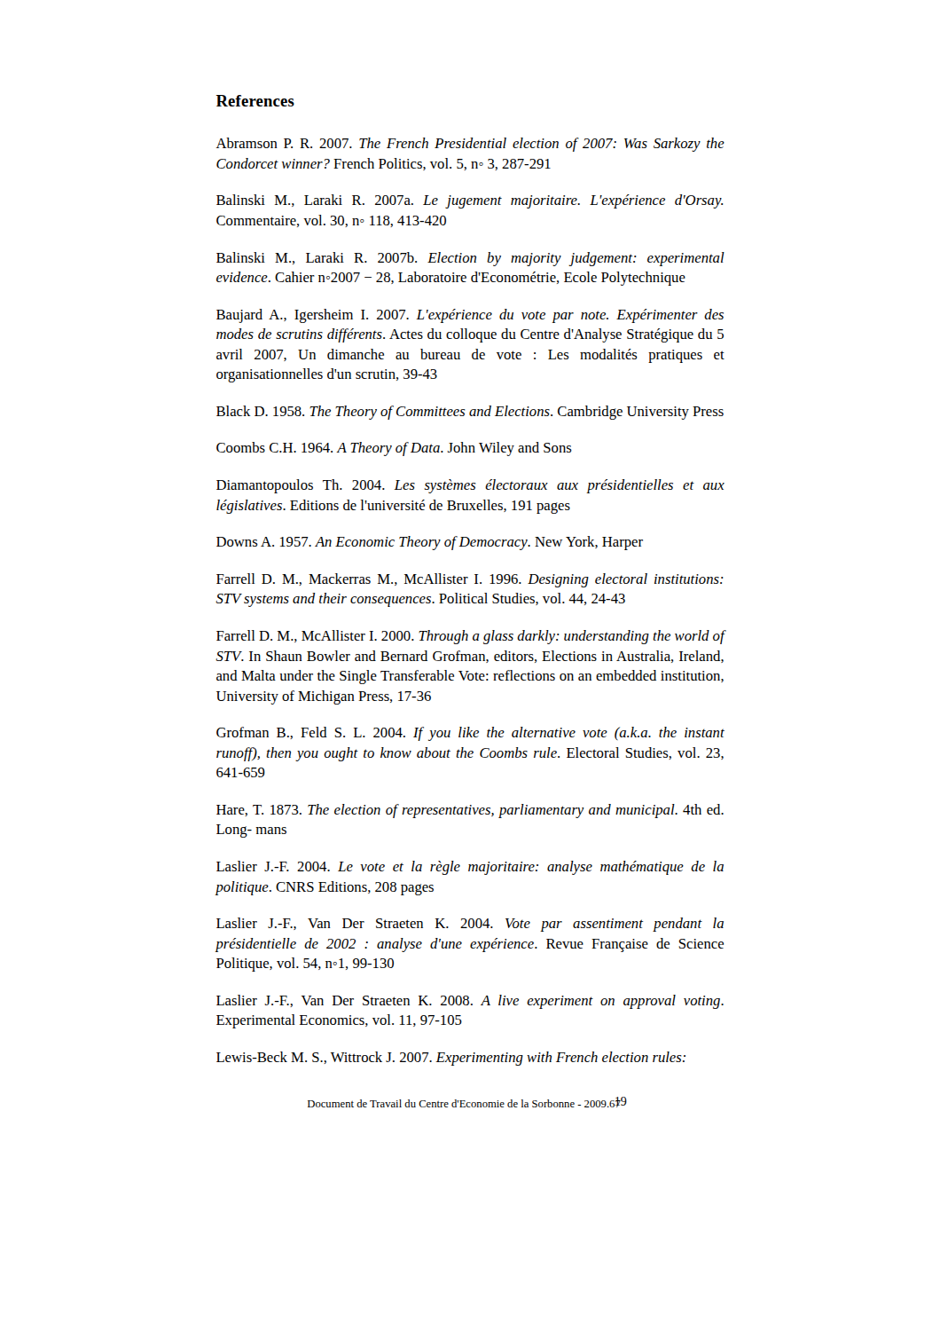References
Abramson P. R. 2007. The French Presidential election of 2007: Was Sarkozy the Condorcet winner? French Politics, vol. 5, n◦ 3, 287-291
Balinski M., Laraki R. 2007a. Le jugement majoritaire. L'expérience d'Orsay. Commentaire, vol. 30, n◦ 118, 413-420
Balinski M., Laraki R. 2007b. Election by majority judgement: experimental evidence. Cahier n◦2007 − 28, Laboratoire d'Econométrie, Ecole Polytechnique
Baujard A., Igersheim I. 2007. L'expérience du vote par note. Expérimenter des modes de scrutins différents. Actes du colloque du Centre d'Analyse Stratégique du 5 avril 2007, Un dimanche au bureau de vote : Les modalités pratiques et organisationnelles d'un scrutin, 39-43
Black D. 1958. The Theory of Committees and Elections. Cambridge University Press
Coombs C.H. 1964. A Theory of Data. John Wiley and Sons
Diamantopoulos Th. 2004. Les systèmes électoraux aux présidentielles et aux législatives. Editions de l'université de Bruxelles, 191 pages
Downs A. 1957. An Economic Theory of Democracy. New York, Harper
Farrell D. M., Mackerras M., McAllister I. 1996. Designing electoral institutions: STV systems and their consequences. Political Studies, vol. 44, 24-43
Farrell D. M., McAllister I. 2000. Through a glass darkly: understanding the world of STV. In Shaun Bowler and Bernard Grofman, editors, Elections in Australia, Ireland, and Malta under the Single Transferable Vote: reflections on an embedded institution, University of Michigan Press, 17-36
Grofman B., Feld S. L. 2004. If you like the alternative vote (a.k.a. the instant runoff), then you ought to know about the Coombs rule. Electoral Studies, vol. 23, 641-659
Hare, T. 1873. The election of representatives, parliamentary and municipal. 4th ed. Long- mans
Laslier J.-F. 2004. Le vote et la règle majoritaire: analyse mathématique de la politique. CNRS Editions, 208 pages
Laslier J.-F., Van Der Straeten K. 2004. Vote par assentiment pendant la présidentielle de 2002 : analyse d'une expérience. Revue Française de Science Politique, vol. 54, n◦1, 99-130
Laslier J.-F., Van Der Straeten K. 2008. A live experiment on approval voting. Experimental Economics, vol. 11, 97-105
Lewis-Beck M. S., Wittrock J. 2007. Experimenting with French election rules:
Document de Travail du Centre d'Economie de la Sorbonne - 2009.6719